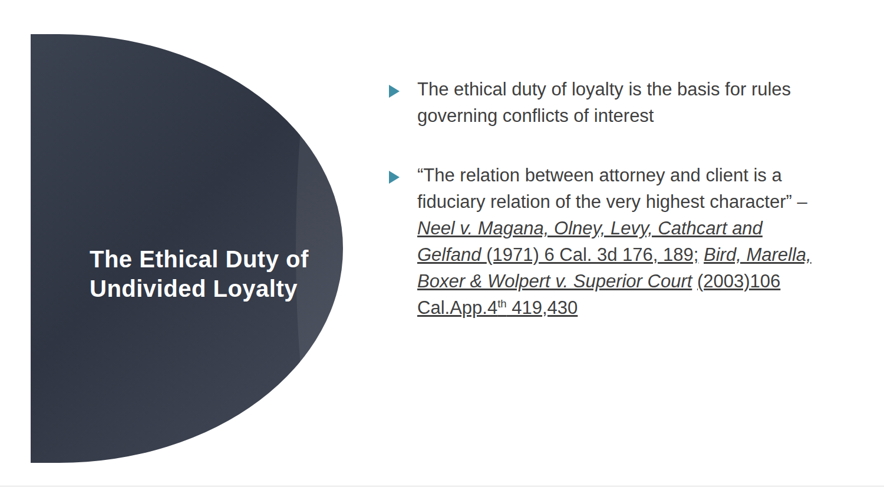The Ethical Duty of Undivided Loyalty
The ethical duty of loyalty is the basis for rules governing conflicts of interest
“The relation between attorney and client is a fiduciary relation of the very highest character” – Neel v. Magana, Olney, Levy, Cathcart and Gelfand (1971) 6 Cal. 3d 176, 189; Bird, Marella, Boxer & Wolpert v. Superior Court (2003)106 Cal.App.4th 419,430